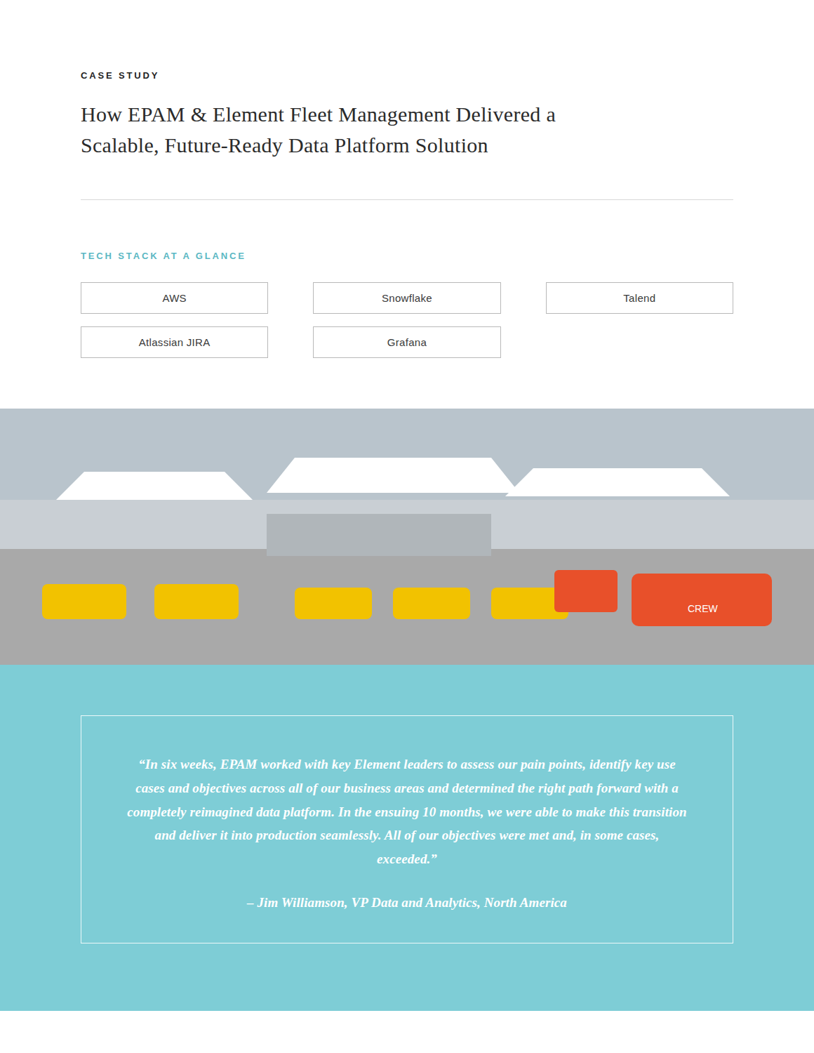Case Study
How EPAM & Element Fleet Management Delivered a Scalable, Future-Ready Data Platform Solution
Tech Stack at a Glance
AWS
Snowflake
Talend
Atlassian JIRA
Grafana
“In six weeks, EPAM worked with key Element leaders to assess our pain points, identify key use cases and objectives across all of our business areas and determined the right path forward with a completely reimagined data platform. In the ensuing 10 months, we were able to make this transition and deliver it into production seamlessly. All of our objectives were met and, in some cases, exceeded.”
– Jim Williamson, VP Data and Analytics, North America